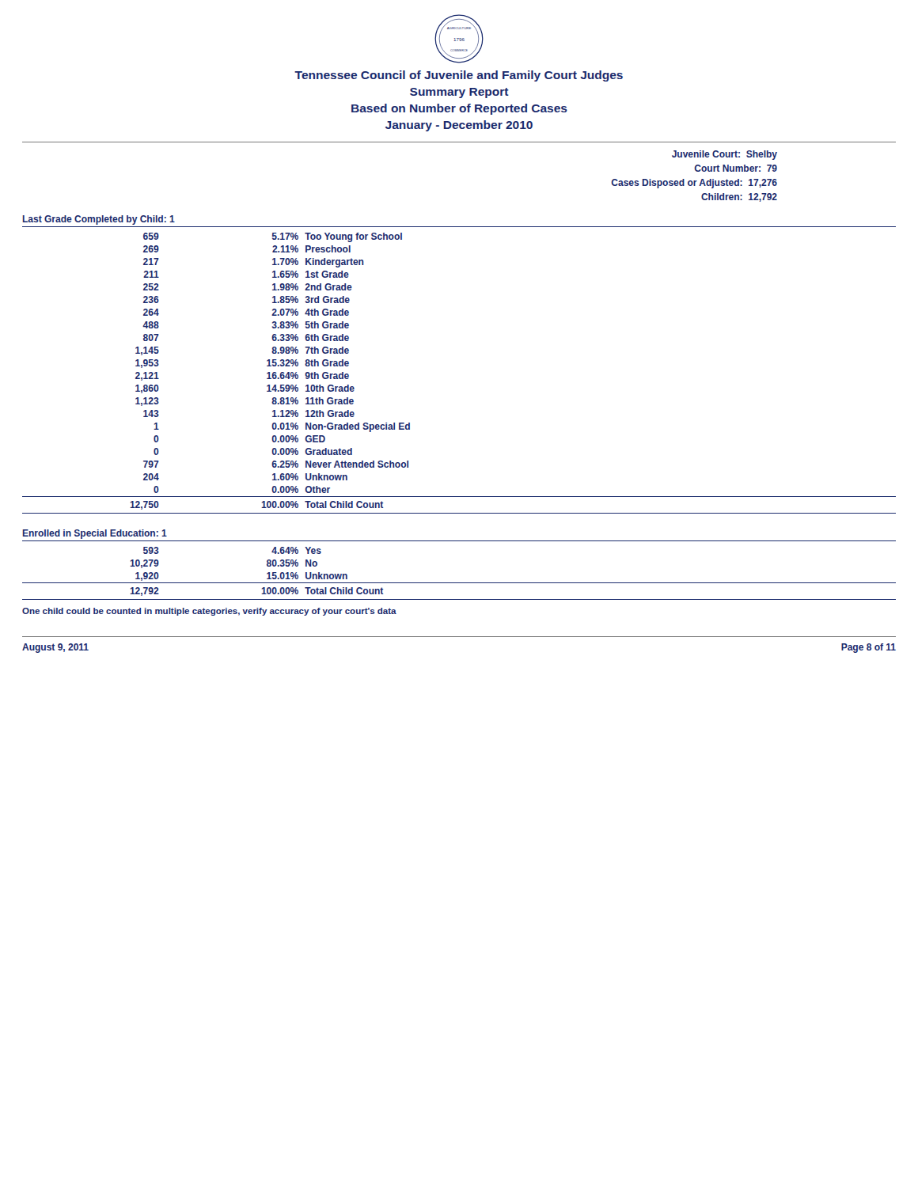Tennessee Council of Juvenile and Family Court Judges
Summary Report
Based on Number of Reported Cases
January - December 2010
Juvenile Court: Shelby
Court Number: 79
Cases Disposed or Adjusted: 17,276
Children: 12,792
Last Grade Completed by Child: 1
| 659 | 5.17% | Too Young for School |
| 269 | 2.11% | Preschool |
| 217 | 1.70% | Kindergarten |
| 211 | 1.65% | 1st Grade |
| 252 | 1.98% | 2nd Grade |
| 236 | 1.85% | 3rd Grade |
| 264 | 2.07% | 4th Grade |
| 488 | 3.83% | 5th Grade |
| 807 | 6.33% | 6th Grade |
| 1,145 | 8.98% | 7th Grade |
| 1,953 | 15.32% | 8th Grade |
| 2,121 | 16.64% | 9th Grade |
| 1,860 | 14.59% | 10th Grade |
| 1,123 | 8.81% | 11th Grade |
| 143 | 1.12% | 12th Grade |
| 1 | 0.01% | Non-Graded Special Ed |
| 0 | 0.00% | GED |
| 0 | 0.00% | Graduated |
| 797 | 6.25% | Never Attended School |
| 204 | 1.60% | Unknown |
| 0 | 0.00% | Other |
| 12,750 | 100.00% | Total Child Count |
Enrolled in Special Education: 1
| 593 | 4.64% | Yes |
| 10,279 | 80.35% | No |
| 1,920 | 15.01% | Unknown |
| 12,792 | 100.00% | Total Child Count |
One child could be counted in multiple categories, verify accuracy of your court's data
August 9, 2011
Page 8 of 11